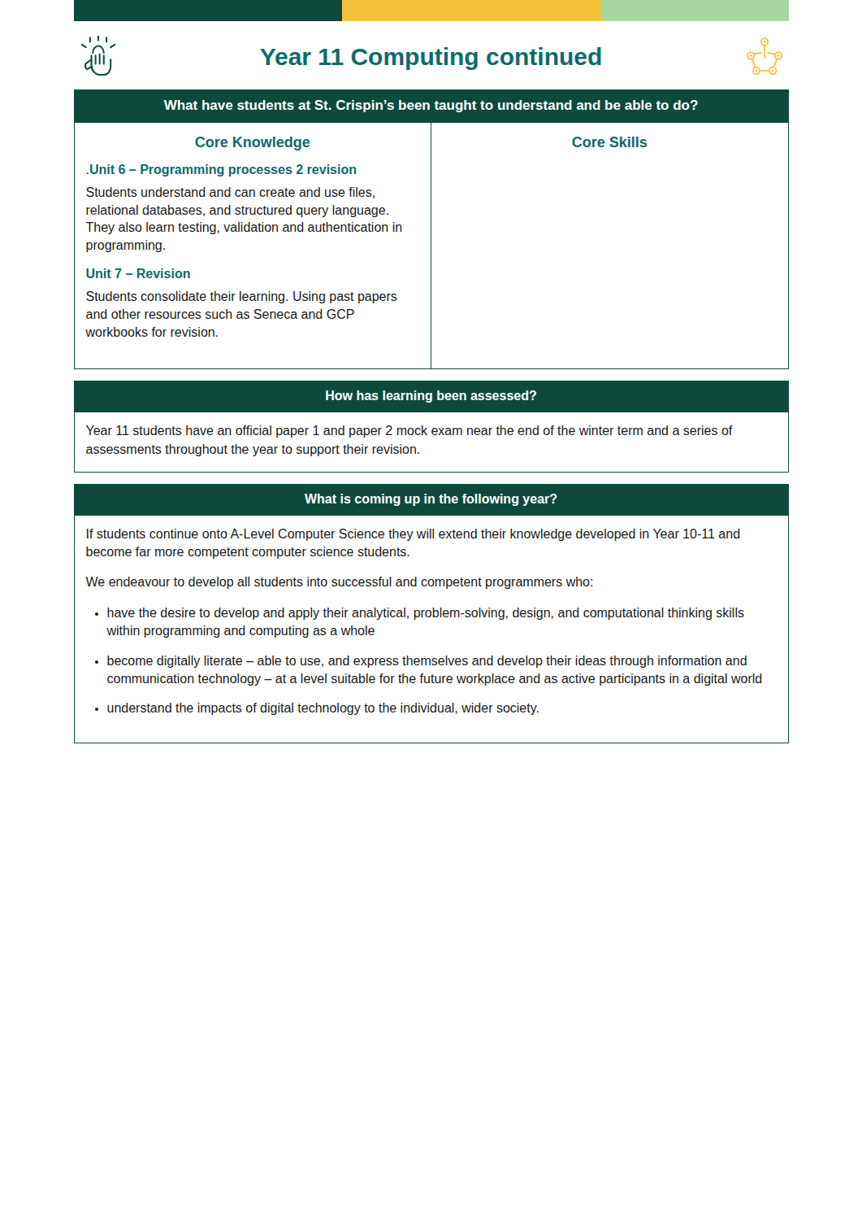Year 11 Computing continued
What have students at St. Crispin’s been taught to understand and be able to do?
| Core Knowledge . Unit 6 – Programming processes 2 revision Students understand and can create and use files, relational databases, and structured query language. They also learn testing, validation and authentication in programming. Unit 7 – Revision Students consolidate their learning. Using past papers and other resources such as Seneca and GCP workbooks for revision. | Core Skills |
How has learning been assessed?
Year 11 students have an official paper 1 and paper 2 mock exam near the end of the winter term and a series of assessments throughout the year to support their revision.
What is coming up in the following year?
If students continue onto A-Level Computer Science they will extend their knowledge developed in Year 10-11 and become far more competent computer science students.
We endeavour to develop all students into successful and competent programmers who:
have the desire to develop and apply their analytical, problem-solving, design, and computational thinking skills within programming and computing as a whole
become digitally literate – able to use, and express themselves and develop their ideas through information and communication technology – at a level suitable for the future workplace and as active participants in a digital world
understand the impacts of digital technology to the individual, wider society.